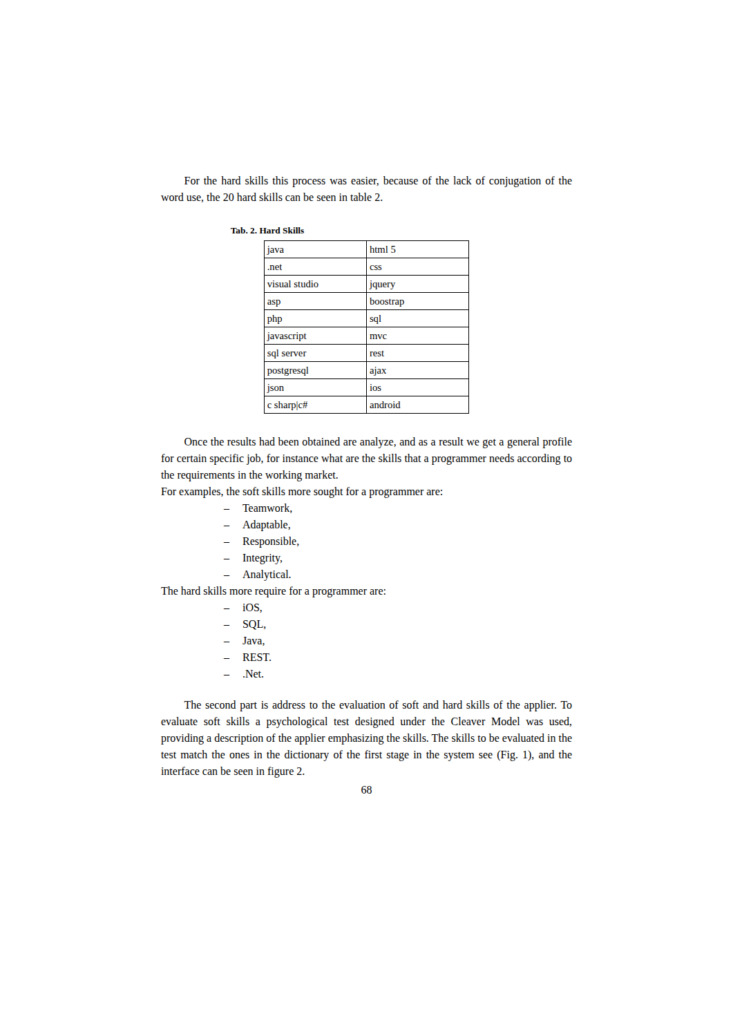For the hard skills this process was easier, because of the lack of conjugation of the word use, the 20 hard skills can be seen in table 2.
Tab. 2. Hard Skills
| java | html 5 |
| .net | css |
| visual studio | jquery |
| asp | boostrap |
| php | sql |
| javascript | mvc |
| sql server | rest |
| postgresql | ajax |
| json | ios |
| c sharp/c# | android |
Once the results had been obtained are analyze, and as a result we get a general profile for certain specific job, for instance what are the skills that a programmer needs according to the requirements in the working market.
For examples, the soft skills more sought for a programmer are:
Teamwork,
Adaptable,
Responsible,
Integrity,
Analytical.
The hard skills more require for a programmer are:
iOS,
SQL,
Java,
REST.
.Net.
The second part is address to the evaluation of soft and hard skills of the applier. To evaluate soft skills a psychological test designed under the Cleaver Model was used, providing a description of the applier emphasizing the skills. The skills to be evaluated in the test match the ones in the dictionary of the first stage in the system see (Fig. 1), and the interface can be seen in figure 2.
68